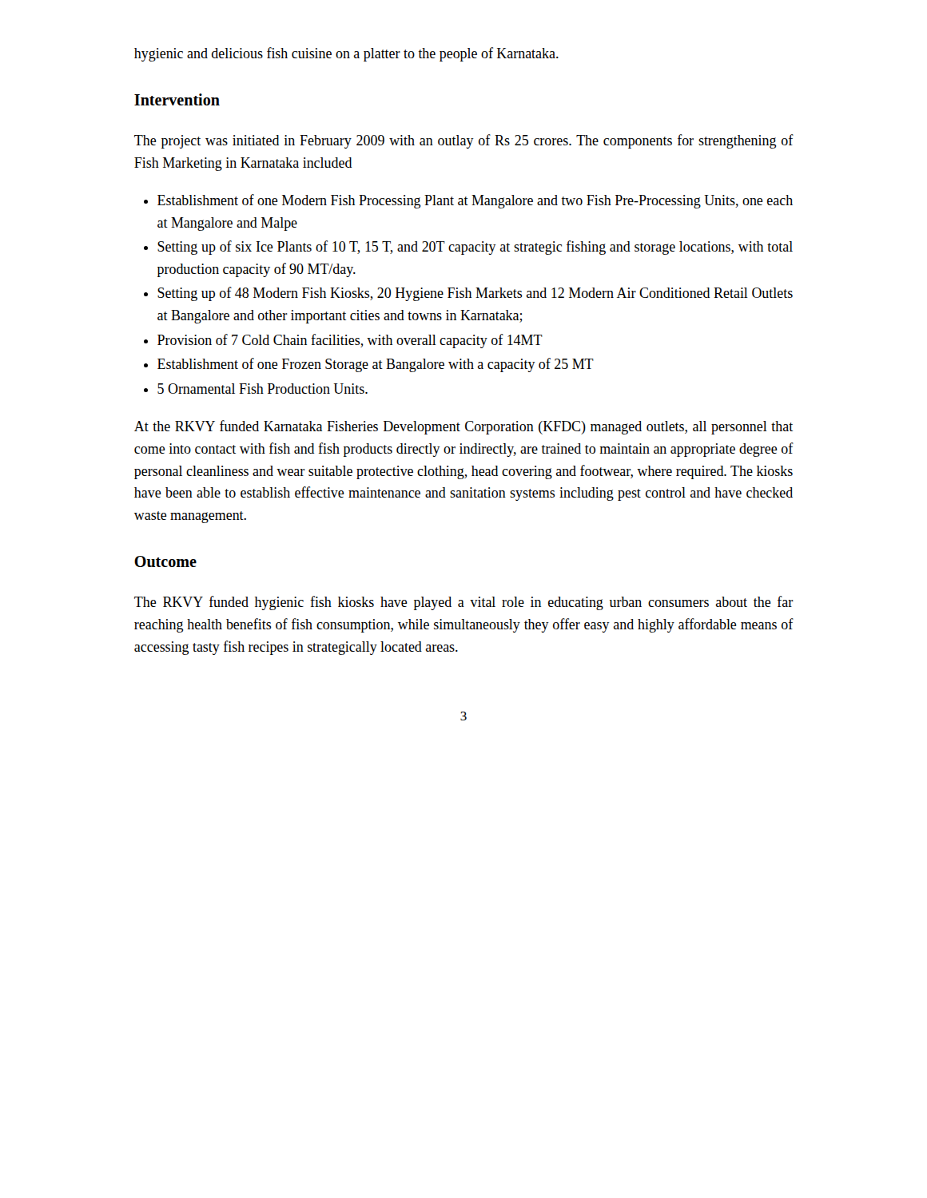hygienic and delicious fish cuisine on a platter to the people of Karnataka.
Intervention
The project was initiated in February 2009 with an outlay of Rs 25 crores. The components for strengthening of Fish Marketing in Karnataka included
Establishment of one Modern Fish Processing Plant at Mangalore and two Fish Pre-Processing Units, one each at Mangalore and Malpe
Setting up of six Ice Plants of 10 T, 15 T, and 20T capacity at strategic fishing and storage locations, with total production capacity of 90 MT/day.
Setting up of 48 Modern Fish Kiosks, 20 Hygiene Fish Markets and 12 Modern Air Conditioned Retail Outlets at Bangalore and other important cities and towns in Karnataka;
Provision of 7 Cold Chain facilities, with overall capacity of 14MT
Establishment of one Frozen Storage at Bangalore with a capacity of 25 MT
5 Ornamental Fish Production Units.
At the RKVY funded Karnataka Fisheries Development Corporation (KFDC) managed outlets, all personnel that come into contact with fish and fish products directly or indirectly, are trained to maintain an appropriate degree of personal cleanliness and wear suitable protective clothing, head covering and footwear, where required. The kiosks have been able to establish effective maintenance and sanitation systems including pest control and have checked waste management.
Outcome
The RKVY funded hygienic fish kiosks have played a vital role in educating urban consumers about the far reaching health benefits of fish consumption, while simultaneously they offer easy and highly affordable means of accessing tasty fish recipes in strategically located areas.
3